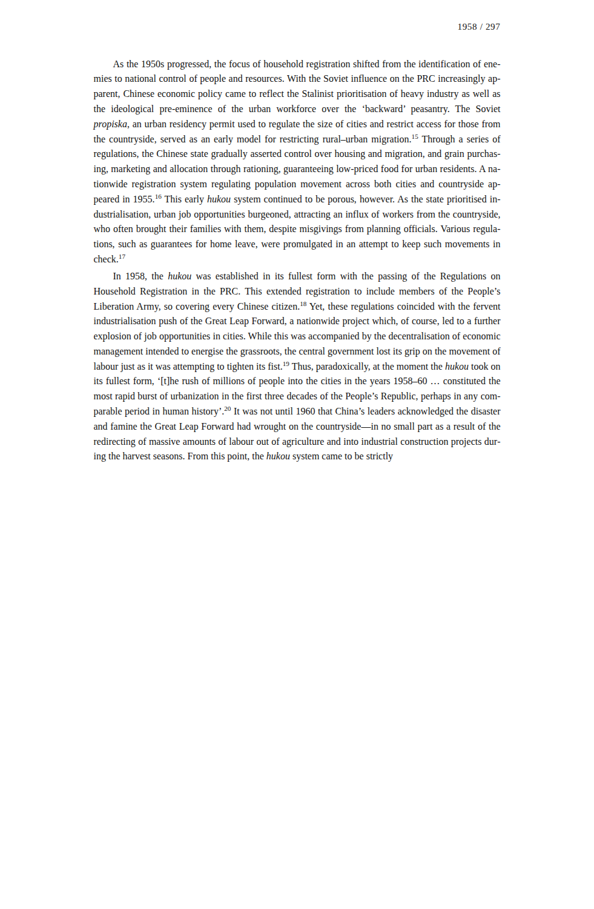1958 / 297
As the 1950s progressed, the focus of household registration shifted from the identification of enemies to national control of people and resources. With the Soviet influence on the PRC increasingly apparent, Chinese economic policy came to reflect the Stalinist prioritisation of heavy industry as well as the ideological pre-eminence of the urban workforce over the ‘backward’ peasantry. The Soviet propiska, an urban residency permit used to regulate the size of cities and restrict access for those from the countryside, served as an early model for restricting rural–urban migration.15 Through a series of regulations, the Chinese state gradually asserted control over housing and migration, and grain purchasing, marketing and allocation through rationing, guaranteeing low-priced food for urban residents. A nationwide registration system regulating population movement across both cities and countryside appeared in 1955.16 This early hukou system continued to be porous, however. As the state prioritised industrialisation, urban job opportunities burgeoned, attracting an influx of workers from the countryside, who often brought their families with them, despite misgivings from planning officials. Various regulations, such as guarantees for home leave, were promulgated in an attempt to keep such movements in check.17
In 1958, the hukou was established in its fullest form with the passing of the Regulations on Household Registration in the PRC. This extended registration to include members of the People’s Liberation Army, so covering every Chinese citizen.18 Yet, these regulations coincided with the fervent industrialisation push of the Great Leap Forward, a nationwide project which, of course, led to a further explosion of job opportunities in cities. While this was accompanied by the decentralisation of economic management intended to energise the grassroots, the central government lost its grip on the movement of labour just as it was attempting to tighten its fist.19 Thus, paradoxically, at the moment the hukou took on its fullest form, ‘[t]he rush of millions of people into the cities in the years 1958–60 … constituted the most rapid burst of urbanization in the first three decades of the People’s Republic, perhaps in any comparable period in human history’.20 It was not until 1960 that China’s leaders acknowledged the disaster and famine the Great Leap Forward had wrought on the countryside—in no small part as a result of the redirecting of massive amounts of labour out of agriculture and into industrial construction projects during the harvest seasons. From this point, the hukou system came to be strictly